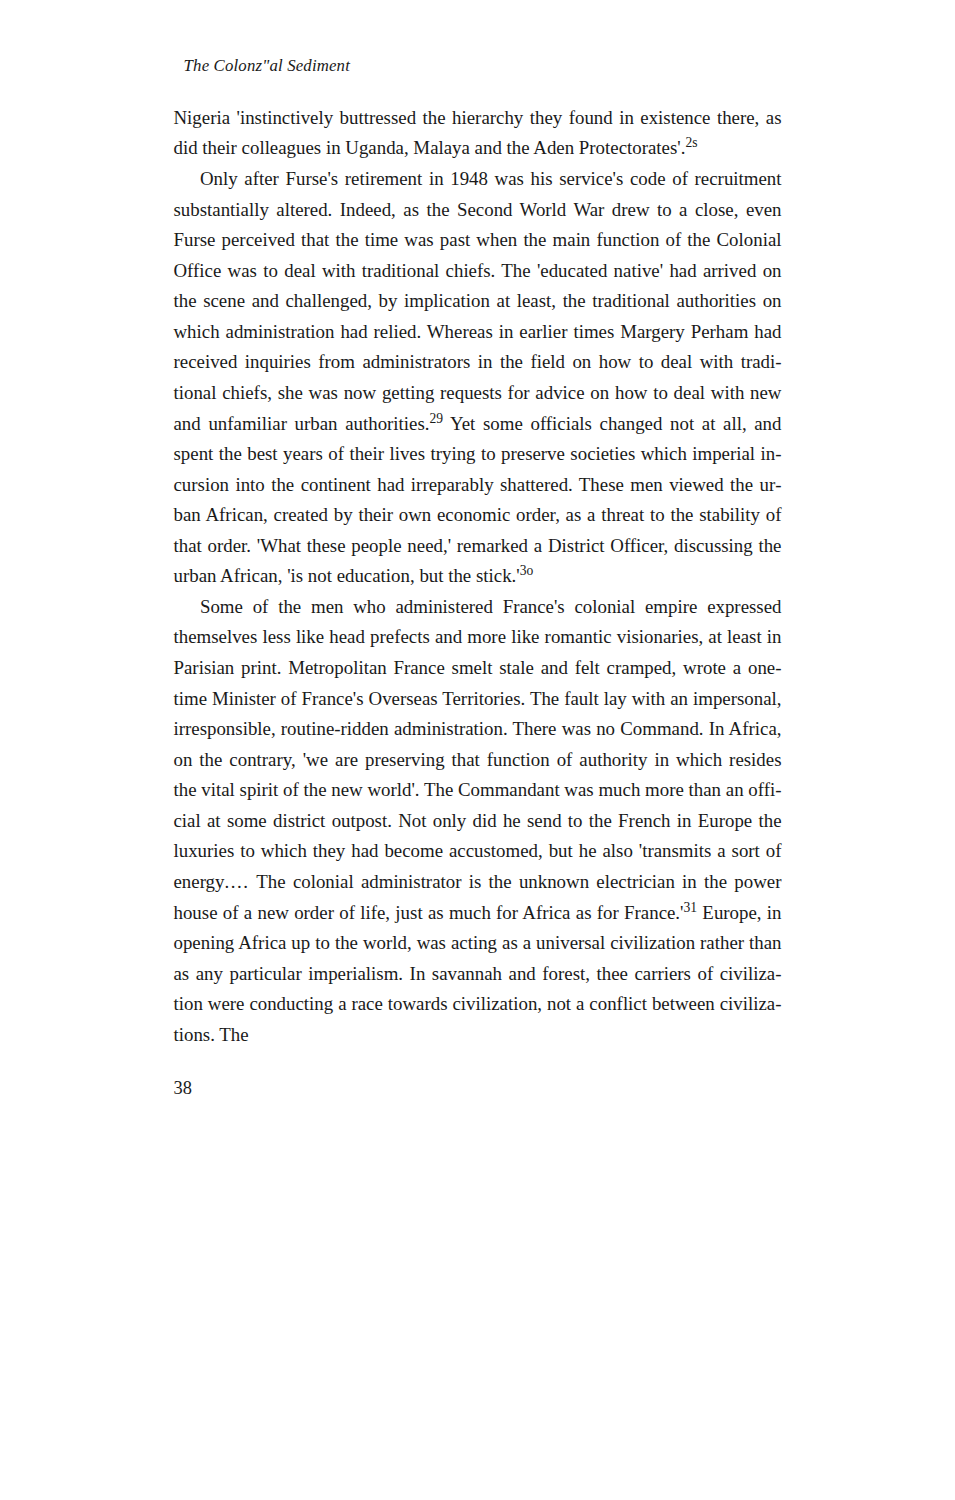The Colonz"al Sediment
Nigeria 'instinctively buttressed the hierarchy they found in existence there, as did their colleagues in Uganda, Malaya and the Aden Protectorates'.2s
Only after Furse's retirement in 1948 was his service's code of recruitment substantially altered. Indeed, as the Second World War drew to a close, even Furse perceived that the time was past when the main function of the Colonial Office was to deal with traditional chiefs. The 'educated native' had arrived on the scene and challenged, by implication at least, the traditional authorities on which administration had relied. Whereas in earlier times Margery Perham had received inquiries from administrators in the field on how to deal with traditional chiefs, she was now getting requests for advice on how to deal with new and unfamiliar urban authorities.29 Yet some officials changed not at all, and spent the best years of their lives trying to preserve societies which imperial incursion into the continent had irreparably shattered. These men viewed the urban African, created by their own economic order, as a threat to the stability of that order. 'What these people need,' remarked a District Officer, discussing the urban African, 'is not education, but the stick.'3o
Some of the men who administered France's colonial empire expressed themselves less like head prefects and more like romantic visionaries, at least in Parisian print. Metropolitan France smelt stale and felt cramped, wrote a one-time Minister of France's Overseas Territories. The fault lay with an impersonal, irresponsible, routine-ridden administration. There was no Command. In Africa, on the contrary, 'we are preserving that function of authority in which resides the vital spirit of the new world'. The Commandant was much more than an official at some district outpost. Not only did he send to the French in Europe the luxuries to which they had become accustomed, but he also 'transmits a sort of energy.... The colonial administrator is the unknown electrician in the power house of a new order of life, just as much for Africa as for France.'31 Europe, in opening Africa up to the world, was acting as a universal civilization rather than as any particular imperialism. In savannah and forest, thee carriers of civilization were conducting a race towards civilization, not a conflict between civilizations. The
38